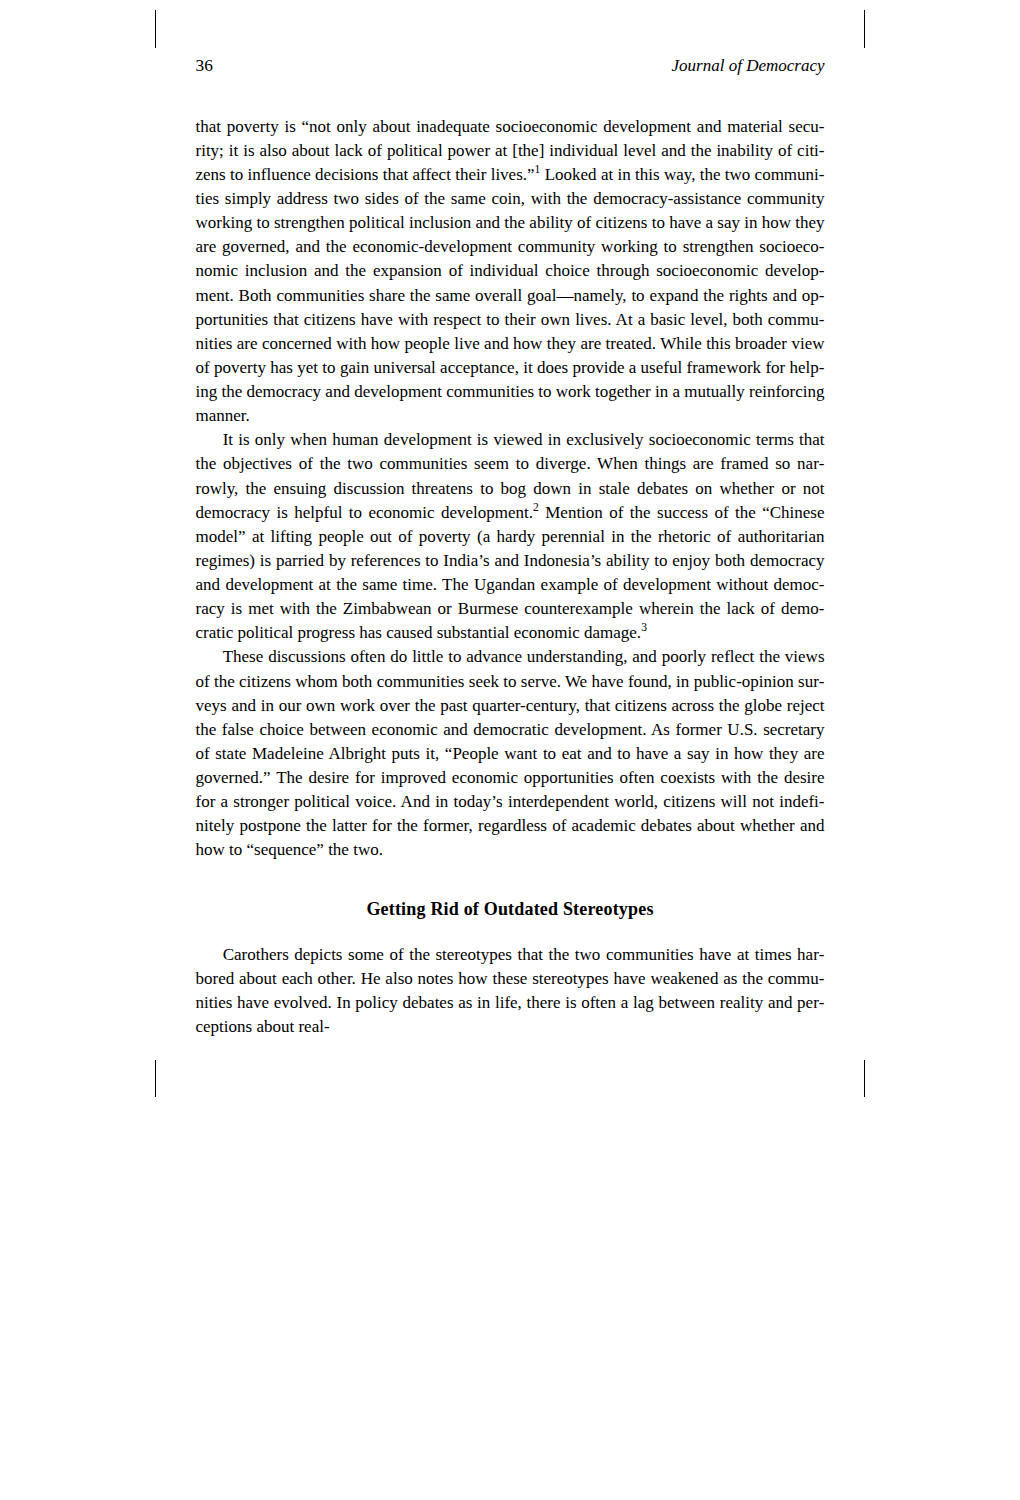36 Journal of Democracy
that poverty is “not only about inadequate socioeconomic development and material security; it is also about lack of political power at [the] individual level and the inability of citizens to influence decisions that affect their lives.”1 Looked at in this way, the two communities simply address two sides of the same coin, with the democracy-assistance community working to strengthen political inclusion and the ability of citizens to have a say in how they are governed, and the economic-development community working to strengthen socioeconomic inclusion and the expansion of individual choice through socioeconomic development. Both communities share the same overall goal—namely, to expand the rights and opportunities that citizens have with respect to their own lives. At a basic level, both communities are concerned with how people live and how they are treated. While this broader view of poverty has yet to gain universal acceptance, it does provide a useful framework for helping the democracy and development communities to work together in a mutually reinforcing manner.
It is only when human development is viewed in exclusively socioeconomic terms that the objectives of the two communities seem to diverge. When things are framed so narrowly, the ensuing discussion threatens to bog down in stale debates on whether or not democracy is helpful to economic development.2 Mention of the success of the “Chinese model” at lifting people out of poverty (a hardy perennial in the rhetoric of authoritarian regimes) is parried by references to India’s and Indonesia’s ability to enjoy both democracy and development at the same time. The Ugandan example of development without democracy is met with the Zimbabwean or Burmese counterexample wherein the lack of democratic political progress has caused substantial economic damage.3
These discussions often do little to advance understanding, and poorly reflect the views of the citizens whom both communities seek to serve. We have found, in public-opinion surveys and in our own work over the past quarter-century, that citizens across the globe reject the false choice between economic and democratic development. As former U.S. secretary of state Madeleine Albright puts it, “People want to eat and to have a say in how they are governed.” The desire for improved economic opportunities often coexists with the desire for a stronger political voice. And in today’s interdependent world, citizens will not indefinitely postpone the latter for the former, regardless of academic debates about whether and how to “sequence” the two.
Getting Rid of Outdated Stereotypes
Carothers depicts some of the stereotypes that the two communities have at times harbored about each other. He also notes how these stereotypes have weakened as the communities have evolved. In policy debates as in life, there is often a lag between reality and perceptions about real-